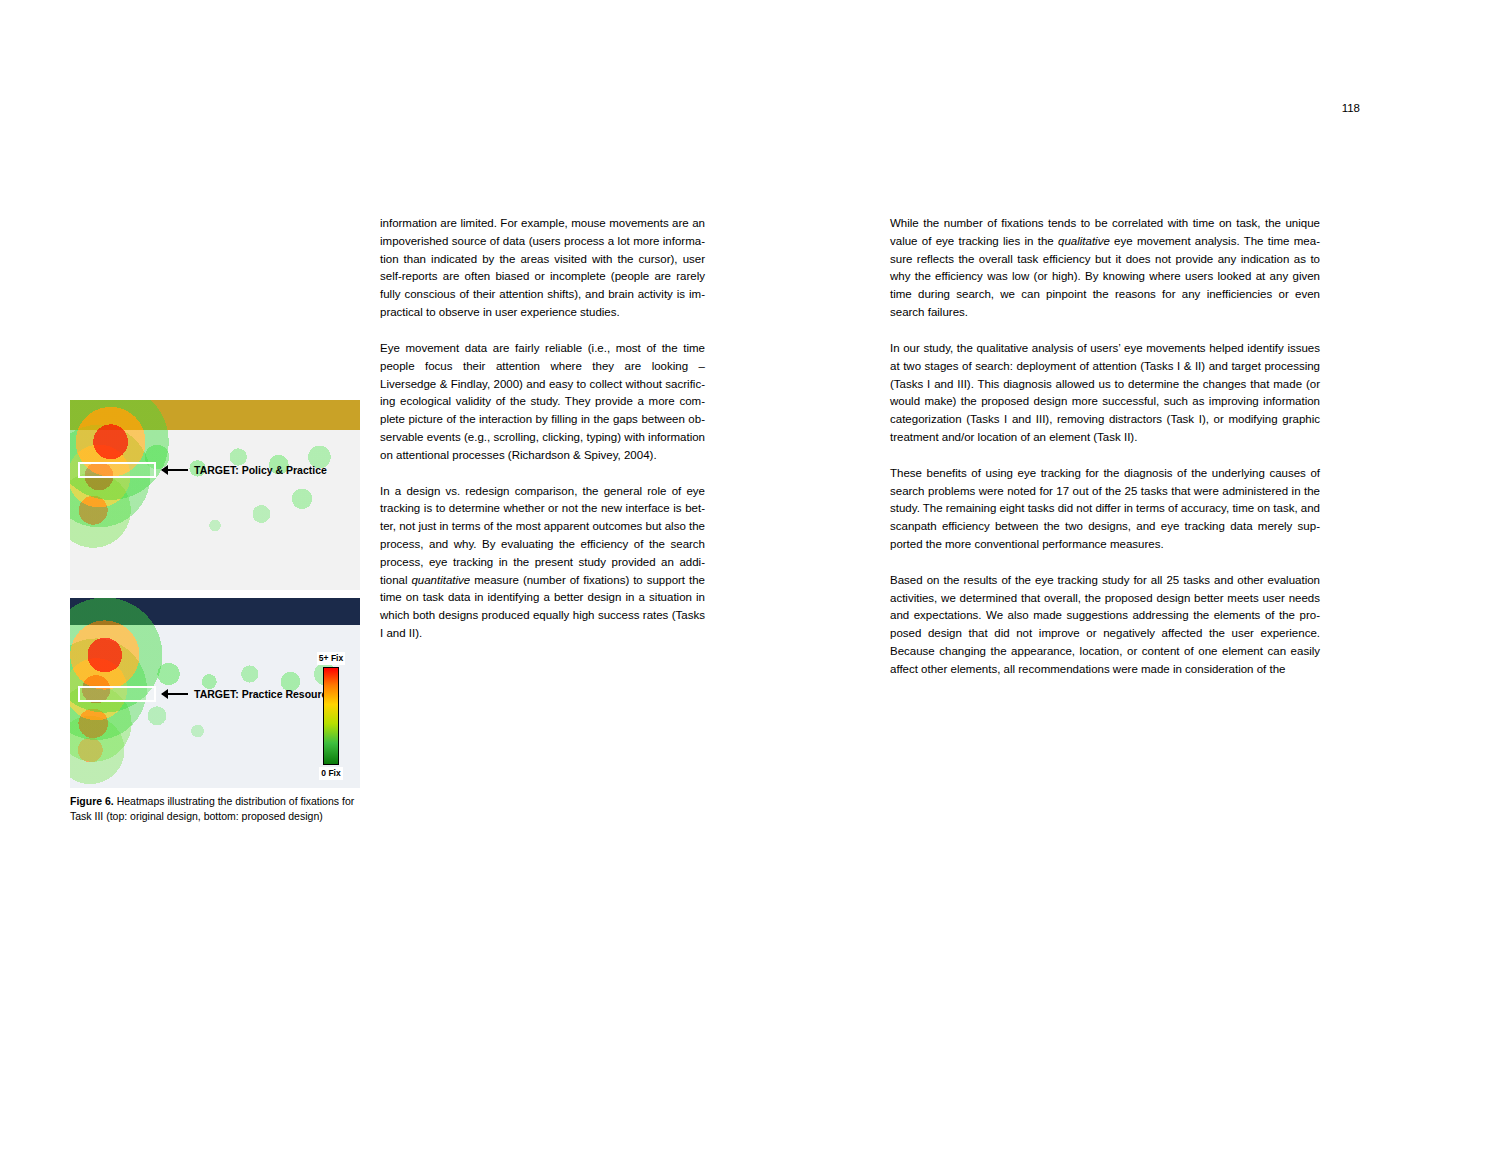118
TARGET: Policy & Practice
TARGET: Practice Resources
5+ Fix
0 Fix
Figure 6. Heatmaps illustrating the distribution of fixations for Task III (top: original design, bottom: proposed design)
information are limited. For example, mouse movements are an impoverished source of data (users process a lot more information than indicated by the areas visited with the cursor), user self-reports are often biased or incomplete (people are rarely fully conscious of their attention shifts), and brain activity is impractical to observe in user experience studies.
Eye movement data are fairly reliable (i.e., most of the time people focus their attention where they are looking – Liversedge & Findlay, 2000) and easy to collect without sacrificing ecological validity of the study. They provide a more complete picture of the interaction by filling in the gaps between observable events (e.g., scrolling, clicking, typing) with information on attentional processes (Richardson & Spivey, 2004).
In a design vs. redesign comparison, the general role of eye tracking is to determine whether or not the new interface is better, not just in terms of the most apparent outcomes but also the process, and why. By evaluating the efficiency of the search process, eye tracking in the present study provided an additional quantitative measure (number of fixations) to support the time on task data in identifying a better design in a situation in which both designs produced equally high success rates (Tasks I and II).
While the number of fixations tends to be correlated with time on task, the unique value of eye tracking lies in the qualitative eye movement analysis. The time measure reflects the overall task efficiency but it does not provide any indication as to why the efficiency was low (or high). By knowing where users looked at any given time during search, we can pinpoint the reasons for any inefficiencies or even search failures.
In our study, the qualitative analysis of users’ eye movements helped identify issues at two stages of search: deployment of attention (Tasks I & II) and target processing (Tasks I and III). This diagnosis allowed us to determine the changes that made (or would make) the proposed design more successful, such as improving information categorization (Tasks I and III), removing distractors (Task I), or modifying graphic treatment and/or location of an element (Task II).
These benefits of using eye tracking for the diagnosis of the underlying causes of search problems were noted for 17 out of the 25 tasks that were administered in the study. The remaining eight tasks did not differ in terms of accuracy, time on task, and scanpath efficiency between the two designs, and eye tracking data merely supported the more conventional performance measures.
Based on the results of the eye tracking study for all 25 tasks and other evaluation activities, we determined that overall, the proposed design better meets user needs and expectations. We also made suggestions addressing the elements of the proposed design that did not improve or negatively affected the user experience. Because changing the appearance, location, or content of one element can easily affect other elements, all recommendations were made in consideration of the